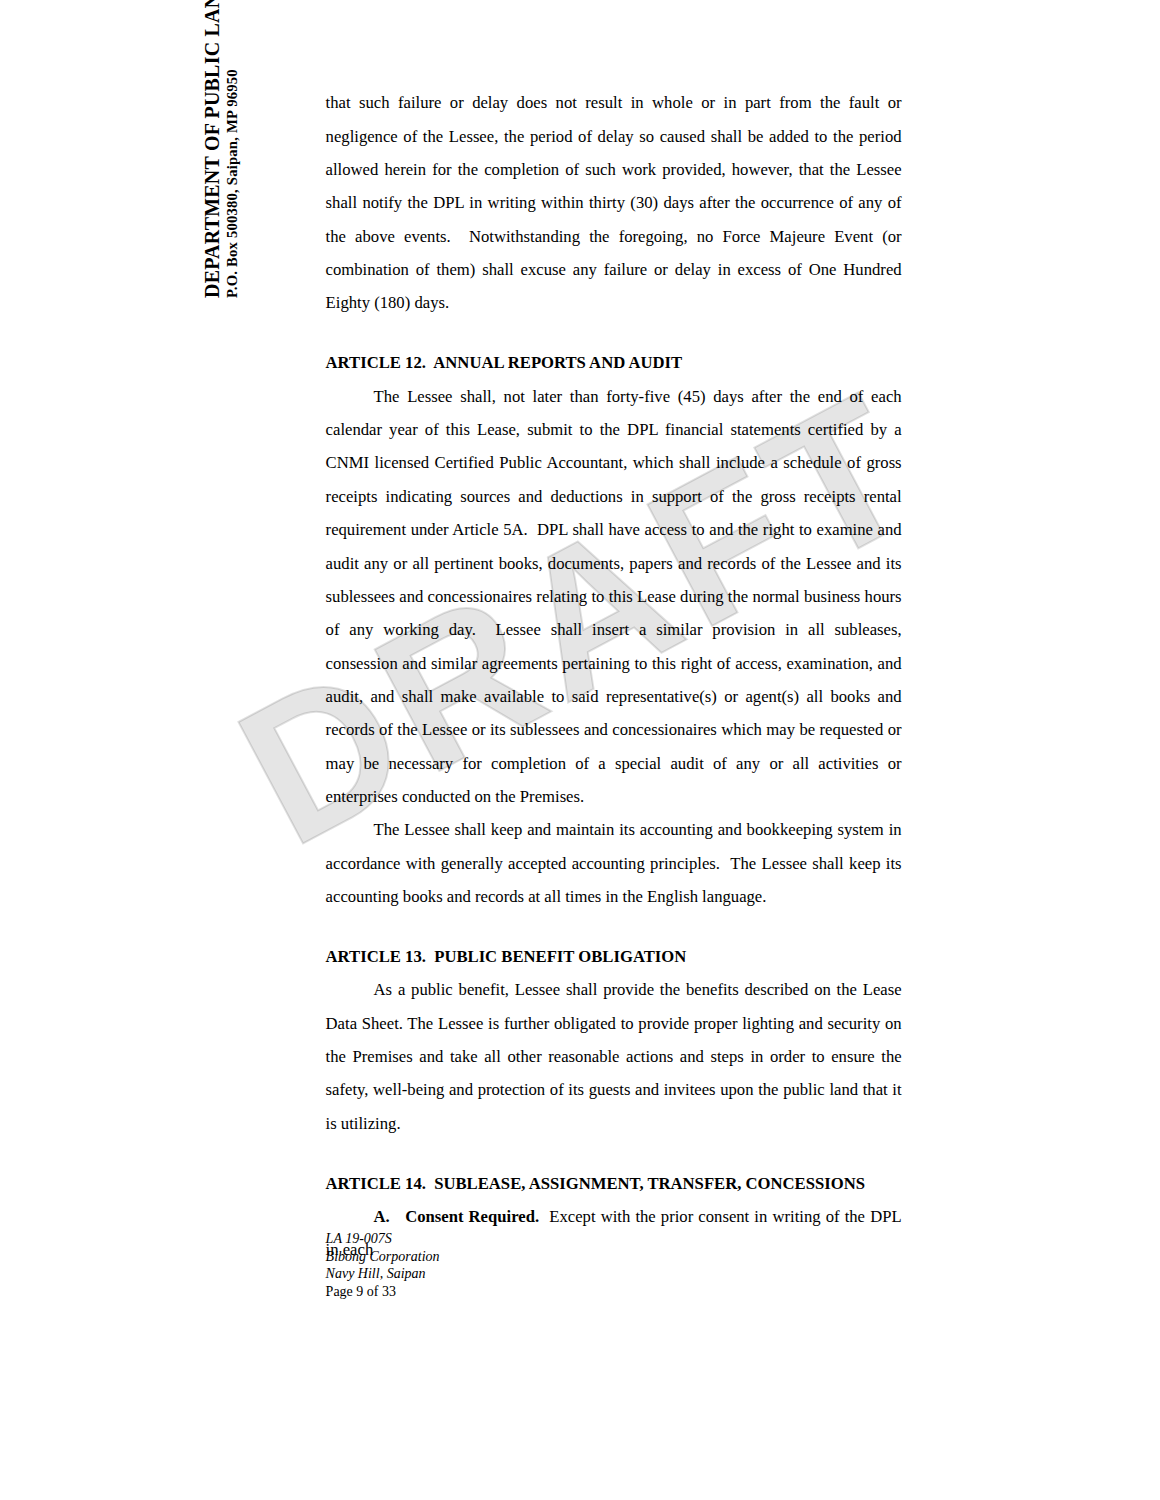DEPARTMENT OF PUBLIC LANDS
P.O. Box 500380, Saipan, MP 96950
DRAFT
that such failure or delay does not result in whole or in part from the fault or negligence of the Lessee, the period of delay so caused shall be added to the period allowed herein for the completion of such work provided, however, that the Lessee shall notify the DPL in writing within thirty (30) days after the occurrence of any of the above events. Notwithstanding the foregoing, no Force Majeure Event (or combination of them) shall excuse any failure or delay in excess of One Hundred Eighty (180) days.
ARTICLE 12. ANNUAL REPORTS AND AUDIT
The Lessee shall, not later than forty-five (45) days after the end of each calendar year of this Lease, submit to the DPL financial statements certified by a CNMI licensed Certified Public Accountant, which shall include a schedule of gross receipts indicating sources and deductions in support of the gross receipts rental requirement under Article 5A. DPL shall have access to and the right to examine and audit any or all pertinent books, documents, papers and records of the Lessee and its sublessees and concessionaires relating to this Lease during the normal business hours of any working day. Lessee shall insert a similar provision in all subleases, consession and similar agreements pertaining to this right of access, examination, and audit, and shall make available to said representative(s) or agent(s) all books and records of the Lessee or its sublessees and concessionaires which may be requested or may be necessary for completion of a special audit of any or all activities or enterprises conducted on the Premises.
The Lessee shall keep and maintain its accounting and bookkeeping system in accordance with generally accepted accounting principles. The Lessee shall keep its accounting books and records at all times in the English language.
ARTICLE 13. PUBLIC BENEFIT OBLIGATION
As a public benefit, Lessee shall provide the benefits described on the Lease Data Sheet. The Lessee is further obligated to provide proper lighting and security on the Premises and take all other reasonable actions and steps in order to ensure the safety, well-being and protection of its guests and invitees upon the public land that it is utilizing.
ARTICLE 14. SUBLEASE, ASSIGNMENT, TRANSFER, CONCESSIONS
A. Consent Required. Except with the prior consent in writing of the DPL in each
LA 19-007S
Bibong Corporation
Navy Hill, Saipan
Page 9 of 33